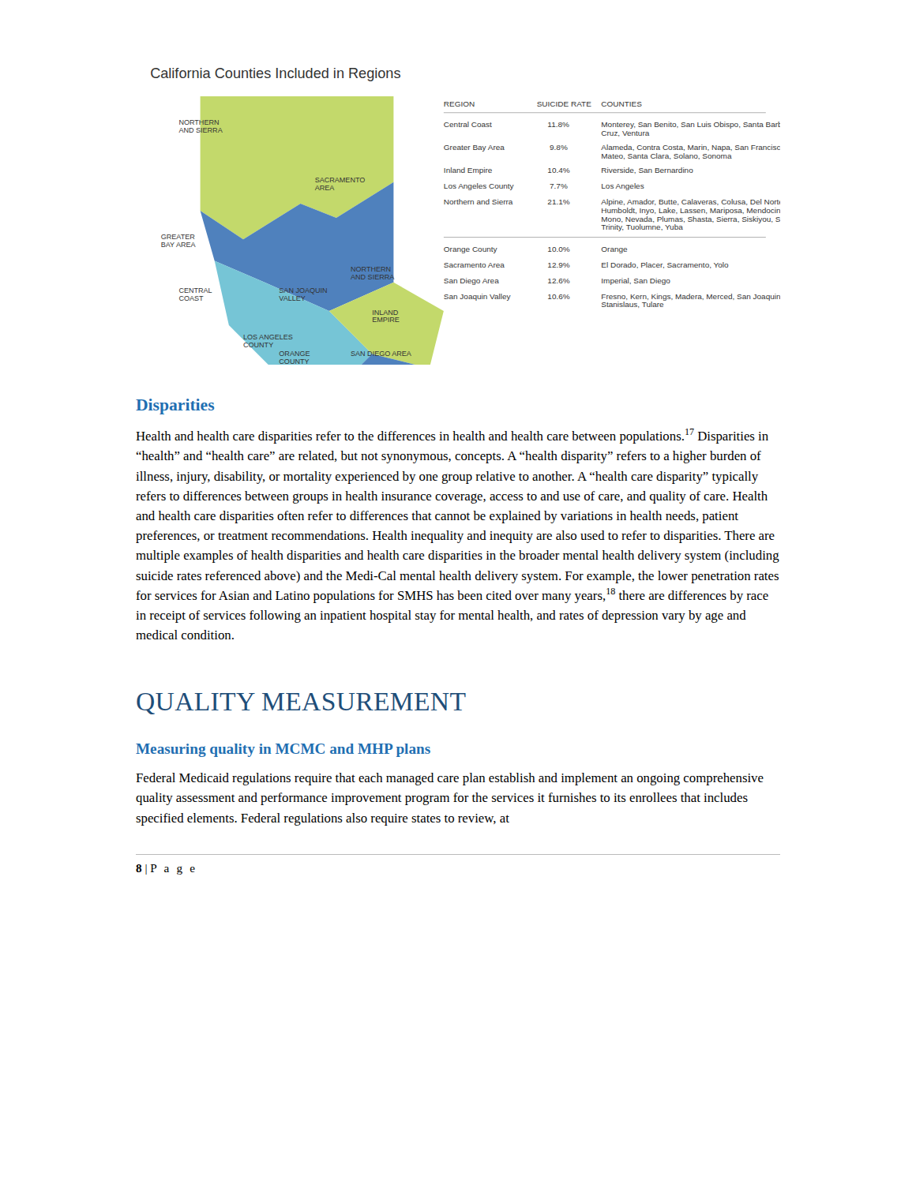Disparities
Health and health care disparities refer to the differences in health and health care between populations.17 Disparities in “health” and “health care” are related, but not synonymous, concepts. A “health disparity” refers to a higher burden of illness, injury, disability, or mortality experienced by one group relative to another. A “health care disparity” typically refers to differences between groups in health insurance coverage, access to and use of care, and quality of care. Health and health care disparities often refer to differences that cannot be explained by variations in health needs, patient preferences, or treatment recommendations. Health inequality and inequity are also used to refer to disparities. There are multiple examples of health disparities and health care disparities in the broader mental health delivery system (including suicide rates referenced above) and the Medi-Cal mental health delivery system. For example, the lower penetration rates for services for Asian and Latino populations for SMHS has been cited over many years,18 there are differences by race in receipt of services following an inpatient hospital stay for mental health, and rates of depression vary by age and medical condition.
QUALITY MEASUREMENT
Measuring quality in MCMC and MHP plans
Federal Medicaid regulations require that each managed care plan establish and implement an ongoing comprehensive quality assessment and performance improvement program for the services it furnishes to its enrollees that includes specified elements. Federal regulations also require states to review, at
8 | P a g e